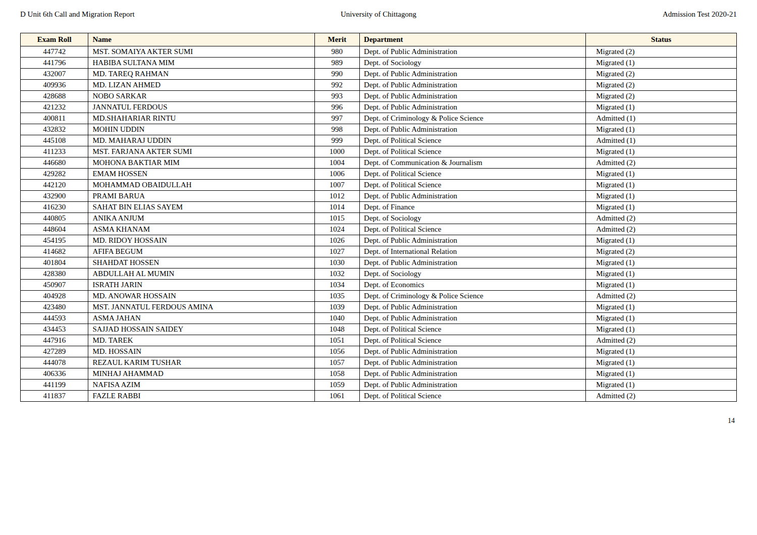D Unit 6th Call and Migration Report
University of Chittagong
Admission Test 2020-21
| Exam Roll | Name | Merit | Department | Status |
| --- | --- | --- | --- | --- |
| 447742 | MST. SOMAIYA AKTER SUMI | 980 | Dept. of Public Administration | Migrated (2) |
| 441796 | HABIBA SULTANA MIM | 989 | Dept. of Sociology | Migrated (1) |
| 432007 | MD. TAREQ RAHMAN | 990 | Dept. of Public Administration | Migrated (2) |
| 409936 | MD. LIZAN AHMED | 992 | Dept. of Public Administration | Migrated (2) |
| 428688 | NOBO SARKAR | 993 | Dept. of Public Administration | Migrated (2) |
| 421232 | JANNATUL FERDOUS | 996 | Dept. of Public Administration | Migrated (1) |
| 400811 | MD.SHAHARIAR RINTU | 997 | Dept. of Criminology & Police Science | Admitted (1) |
| 432832 | MOHIN UDDIN | 998 | Dept. of Public Administration | Migrated (1) |
| 445108 | MD. MAHARAJ UDDIN | 999 | Dept. of Political Science | Admitted (1) |
| 411233 | MST. FARJANA AKTER SUMI | 1000 | Dept. of Political Science | Migrated (1) |
| 446680 | MOHONA BAKTIAR MIM | 1004 | Dept. of Communication & Journalism | Admitted (2) |
| 429282 | EMAM HOSSEN | 1006 | Dept. of Political Science | Migrated (1) |
| 442120 | MOHAMMAD OBAIDULLAH | 1007 | Dept. of Political Science | Migrated (1) |
| 432900 | PRAMI BARUA | 1012 | Dept. of Public Administration | Migrated (1) |
| 416230 | SAHAT BIN ELIAS SAYEM | 1014 | Dept. of Finance | Migrated (1) |
| 440805 | ANIKA ANJUM | 1015 | Dept. of Sociology | Admitted (2) |
| 448604 | ASMA KHANAM | 1024 | Dept. of Political Science | Admitted (2) |
| 454195 | MD. RIDOY HOSSAIN | 1026 | Dept. of Public Administration | Migrated (1) |
| 414682 | AFIFA BEGUM | 1027 | Dept. of International Relation | Migrated (2) |
| 401804 | SHAHDAT HOSSEN | 1030 | Dept. of Public Administration | Migrated (1) |
| 428380 | ABDULLAH AL MUMIN | 1032 | Dept. of Sociology | Migrated (1) |
| 450907 | ISRATH JARIN | 1034 | Dept. of Economics | Migrated (1) |
| 404928 | MD. ANOWAR HOSSAIN | 1035 | Dept. of Criminology & Police Science | Admitted (2) |
| 423480 | MST. JANNATUL FERDOUS AMINA | 1039 | Dept. of Public Administration | Migrated (1) |
| 444593 | ASMA JAHAN | 1040 | Dept. of Public Administration | Migrated (1) |
| 434453 | SAJJAD HOSSAIN SAIDEY | 1048 | Dept. of Political Science | Migrated (1) |
| 447916 | MD. TAREK | 1051 | Dept. of Political Science | Admitted (2) |
| 427289 | MD. HOSSAIN | 1056 | Dept. of Public Administration | Migrated (1) |
| 444078 | REZAUL KARIM TUSHAR | 1057 | Dept. of Public Administration | Migrated (1) |
| 406336 | MINHAJ AHAMMAD | 1058 | Dept. of Public Administration | Migrated (1) |
| 441199 | NAFISA AZIM | 1059 | Dept. of Public Administration | Migrated (1) |
| 411837 | FAZLE RABBI | 1061 | Dept. of Political Science | Admitted (2) |
14